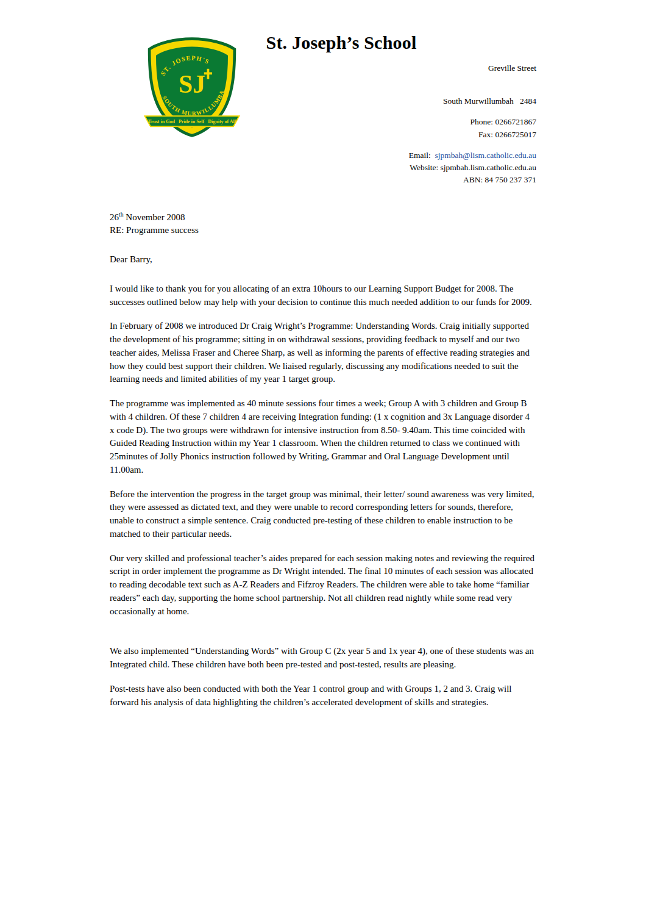ST. JOSEPH'S SOUTH MURWILLUMBAH SJ Trust in God Pride in Self Dignity of All
St. Joseph’s School
Greville Street
South Murwillumbah 2484
Phone: 0266721867
Fax: 0266725017
Email: sjpmbah@lism.catholic.edu.au
Website: sjpmbah.lism.catholic.edu.au
ABN: 84 750 237 371
26th November 2008
RE: Programme success
Dear Barry,
I would like to thank you for you allocating of an extra 10hours to our Learning Support Budget for 2008. The successes outlined below may help with your decision to continue this much needed addition to our funds for 2009.
In February of 2008 we introduced Dr Craig Wright’s Programme: Understanding Words. Craig initially supported the development of his programme; sitting in on withdrawal sessions, providing feedback to myself and our two teacher aides, Melissa Fraser and Cheree Sharp, as well as informing the parents of effective reading strategies and how they could best support their children. We liaised regularly, discussing any modifications needed to suit the learning needs and limited abilities of my year 1 target group.
The programme was implemented as 40 minute sessions four times a week; Group A with 3 children and Group B with 4 children. Of these 7 children 4 are receiving Integration funding: (1 x cognition and 3x Language disorder 4 x code D). The two groups were withdrawn for intensive instruction from 8.50- 9.40am. This time coincided with Guided Reading Instruction within my Year 1 classroom. When the children returned to class we continued with 25minutes of Jolly Phonics instruction followed by Writing, Grammar and Oral Language Development until 11.00am.
Before the intervention the progress in the target group was minimal, their letter/ sound awareness was very limited, they were assessed as dictated text, and they were unable to record corresponding letters for sounds, therefore, unable to construct a simple sentence. Craig conducted pre-testing of these children to enable instruction to be matched to their particular needs.
Our very skilled and professional teacher’s aides prepared for each session making notes and reviewing the required script in order implement the programme as Dr Wright intended. The final 10 minutes of each session was allocated to reading decodable text such as A-Z Readers and Fifzroy Readers. The children were able to take home “familiar readers” each day, supporting the home school partnership. Not all children read nightly while some read very occasionally at home.
We also implemented “Understanding Words” with Group C (2x year 5 and 1x year 4), one of these students was an Integrated child. These children have both been pre-tested and post-tested, results are pleasing.
Post-tests have also been conducted with both the Year 1 control group and with Groups 1, 2 and 3. Craig will forward his analysis of data highlighting the children’s accelerated development of skills and strategies.